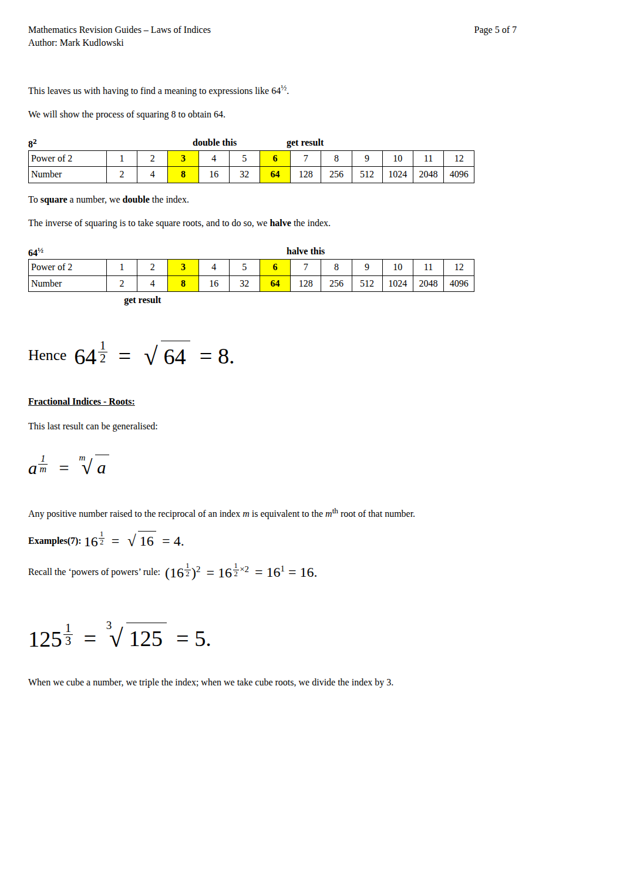Mathematics Revision Guides – Laws of Indices
Author: Mark Kudlowski
Page 5 of 7
This leaves us with having to find a meaning to expressions like 64½.
We will show the process of squaring 8 to obtain 64.
82 double this get result
| Power of 2 | 1 | 2 | 3 | 4 | 5 | 6 | 7 | 8 | 9 | 10 | 11 | 12 |
| Number | 2 | 4 | 8 | 16 | 32 | 64 | 128 | 256 | 512 | 1024 | 2048 | 4096 |
To square a number, we double the index.
The inverse of squaring is to take square roots, and to do so, we halve the index.
64½ halve this
| Power of 2 | 1 | 2 | 3 | 4 | 5 | 6 | 7 | 8 | 9 | 10 | 11 | 12 |
| Number | 2 | 4 | 8 | 16 | 32 | 64 | 128 | 256 | 512 | 1024 | 2048 | 4096 |
get result
Hence 6412 = 64 = 8.
Fractional Indices - Roots:
This last result can be generalised:
a1 m = ma
Any positive number raised to the reciprocal of an index m is equivalent to the mth root of that number.
Examples(7): 1612 = 16 = 4.
Recall the ‘powers of powers’ rule: (1612)2 = 1612×2 = 161 = 16.
12513 = 3125 = 5.
When we cube a number, we triple the index; when we take cube roots, we divide the index by 3.